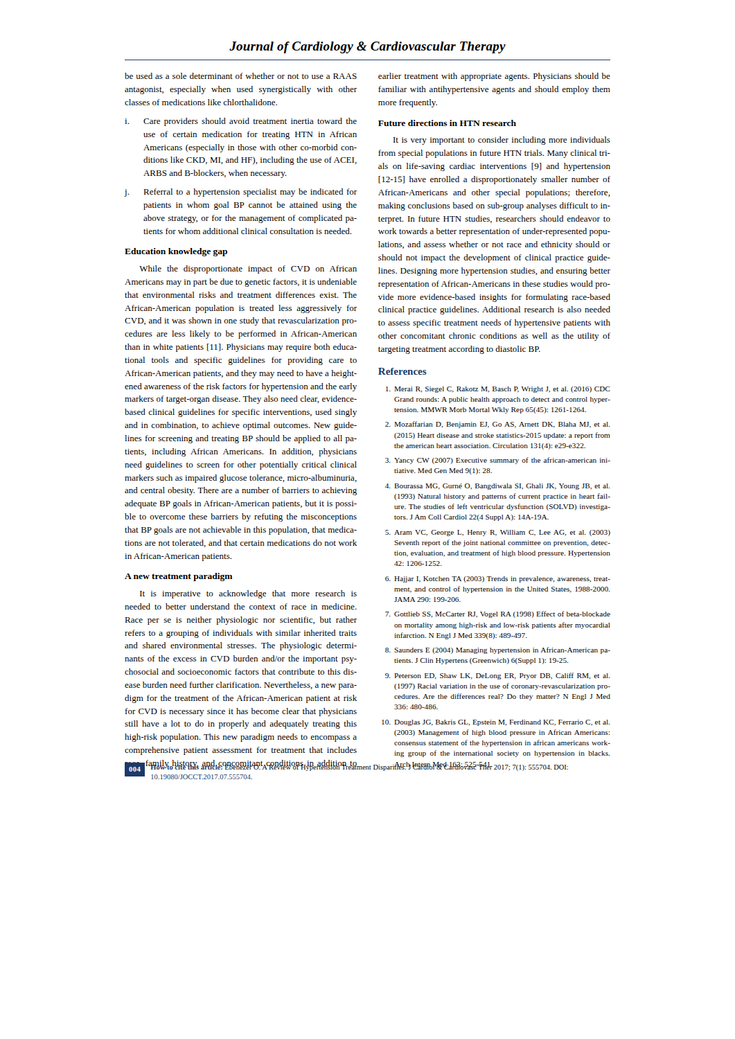Journal of Cardiology & Cardiovascular Therapy
be used as a sole determinant of whether or not to use a RAAS antagonist, especially when used synergistically with other classes of medications like chlorthalidone.
i. Care providers should avoid treatment inertia toward the use of certain medication for treating HTN in African Americans (especially in those with other co-morbid conditions like CKD, MI, and HF), including the use of ACEI, ARBS and B-blockers, when necessary.
j. Referral to a hypertension specialist may be indicated for patients in whom goal BP cannot be attained using the above strategy, or for the management of complicated patients for whom additional clinical consultation is needed.
Education knowledge gap
While the disproportionate impact of CVD on African Americans may in part be due to genetic factors, it is undeniable that environmental risks and treatment differences exist. The African-American population is treated less aggressively for CVD, and it was shown in one study that revascularization procedures are less likely to be performed in African-American than in white patients [11]. Physicians may require both educational tools and specific guidelines for providing care to African-American patients, and they may need to have a heightened awareness of the risk factors for hypertension and the early markers of target-organ disease. They also need clear, evidence-based clinical guidelines for specific interventions, used singly and in combination, to achieve optimal outcomes. New guidelines for screening and treating BP should be applied to all patients, including African Americans. In addition, physicians need guidelines to screen for other potentially critical clinical markers such as impaired glucose tolerance, micro-albuminuria, and central obesity. There are a number of barriers to achieving adequate BP goals in African-American patients, but it is possible to overcome these barriers by refuting the misconceptions that BP goals are not achievable in this population, that medications are not tolerated, and that certain medications do not work in African-American patients.
A new treatment paradigm
It is imperative to acknowledge that more research is needed to better understand the context of race in medicine. Race per se is neither physiologic nor scientific, but rather refers to a grouping of individuals with similar inherited traits and shared environmental stresses. The physiologic determinants of the excess in CVD burden and/or the important psychosocial and socioeconomic factors that contribute to this disease burden need further clarification. Nevertheless, a new paradigm for the treatment of the African-American patient at risk for CVD is necessary since it has become clear that physicians still have a lot to do in properly and adequately treating this high-risk population. This new paradigm needs to encompass a comprehensive patient assessment for treatment that includes race, family history, and concomitant conditions in addition to earlier treatment with appropriate agents. Physicians should be familiar with antihypertensive agents and should employ them more frequently.
Future directions in HTN research
It is very important to consider including more individuals from special populations in future HTN trials. Many clinical trials on life-saving cardiac interventions [9] and hypertension [12-15] have enrolled a disproportionately smaller number of African-Americans and other special populations; therefore, making conclusions based on sub-group analyses difficult to interpret. In future HTN studies, researchers should endeavor to work towards a better representation of under-represented populations, and assess whether or not race and ethnicity should or should not impact the development of clinical practice guidelines. Designing more hypertension studies, and ensuring better representation of African-Americans in these studies would provide more evidence-based insights for formulating race-based clinical practice guidelines. Additional research is also needed to assess specific treatment needs of hypertensive patients with other concomitant chronic conditions as well as the utility of targeting treatment according to diastolic BP.
References
Merai R, Siegel C, Rakotz M, Basch P, Wright J, et al. (2016) CDC Grand rounds: A public health approach to detect and control hypertension. MMWR Morb Mortal Wkly Rep 65(45): 1261-1264.
Mozaffarian D, Benjamin EJ, Go AS, Arnett DK, Blaha MJ, et al. (2015) Heart disease and stroke statistics-2015 update: a report from the american heart association. Circulation 131(4): e29-e322.
Yancy CW (2007) Executive summary of the african-american initiative. Med Gen Med 9(1): 28.
Bourassa MG, Gurné O, Bangdiwala SI, Ghali JK, Young JB, et al. (1993) Natural history and patterns of current practice in heart failure. The studies of left ventricular dysfunction (SOLVD) investigators. J Am Coll Cardiol 22(4 Suppl A): 14A-19A.
Aram VC, George L, Henry R, William C, Lee AG, et al. (2003) Seventh report of the joint national committee on prevention, detection, evaluation, and treatment of high blood pressure. Hypertension 42: 1206-1252.
Hajjar I, Kotchen TA (2003) Trends in prevalence, awareness, treatment, and control of hypertension in the United States, 1988-2000. JAMA 290: 199-206.
Gottlieb SS, McCarter RJ, Vogel RA (1998) Effect of beta-blockade on mortality among high-risk and low-risk patients after myocardial infarction. N Engl J Med 339(8): 489-497.
Saunders E (2004) Managing hypertension in African-American patients. J Clin Hypertens (Greenwich) 6(Suppl 1): 19-25.
Peterson ED, Shaw LK, DeLong ER, Pryor DB, Califf RM, et al. (1997) Racial variation in the use of coronary-revascularization procedures. Are the differences real? Do they matter? N Engl J Med 336: 480-486.
Douglas JG, Bakris GL, Epstein M, Ferdinand KC, Ferrario C, et al. (2003) Management of high blood pressure in African Americans: consensus statement of the hypertension in african americans working group of the international society on hypertension in blacks. Arch Intern Med 163: 525-541.
004
How to cite this article: Ebenezer O. A Review of Hypertension Treatment Disparities. J Cardiol & Cardiovasc Ther 2017; 7(1): 555704. DOI: 10.19080/JOCCT.2017.07.555704.